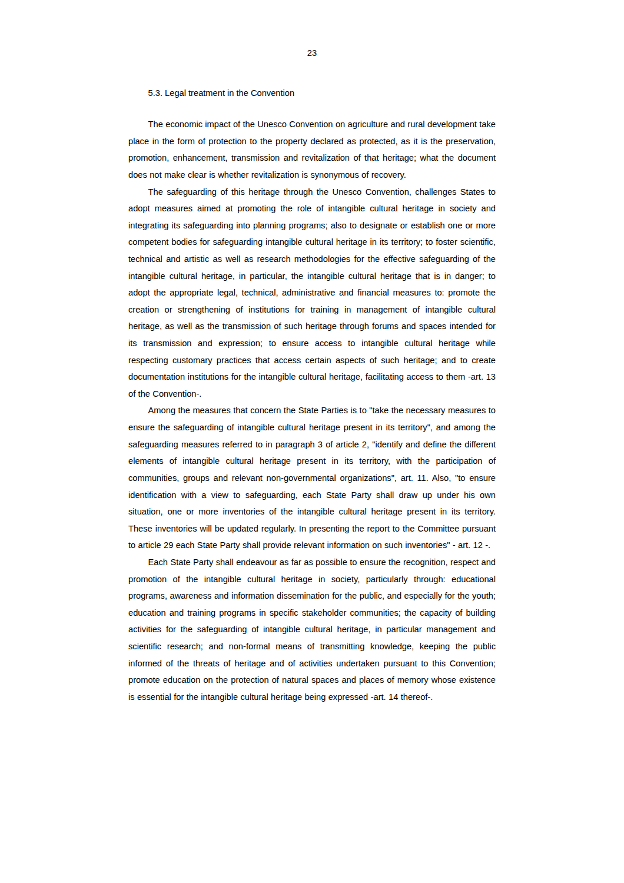23
5.3. Legal treatment in the Convention
The economic impact of the Unesco Convention on agriculture and rural development take place in the form of protection to the property declared as protected, as it is the preservation, promotion, enhancement, transmission and revitalization of that heritage; what the document does not make clear is whether revitalization is synonymous of recovery.
The safeguarding of this heritage through the Unesco Convention, challenges States to adopt measures aimed at promoting the role of intangible cultural heritage in society and integrating its safeguarding into planning programs; also to designate or establish one or more competent bodies for safeguarding intangible cultural heritage in its territory; to foster scientific, technical and artistic as well as research methodologies for the effective safeguarding of the intangible cultural heritage, in particular, the intangible cultural heritage that is in danger; to adopt the appropriate legal, technical, administrative and financial measures to: promote the creation or strengthening of institutions for training in management of intangible cultural heritage, as well as the transmission of such heritage through forums and spaces intended for its transmission and expression; to ensure access to intangible cultural heritage while respecting customary practices that access certain aspects of such heritage; and to create documentation institutions for the intangible cultural heritage, facilitating access to them -art. 13 of the Convention-.
Among the measures that concern the State Parties is to "take the necessary measures to ensure the safeguarding of intangible cultural heritage present in its territory", and among the safeguarding measures referred to in paragraph 3 of article 2, "identify and define the different elements of intangible cultural heritage present in its territory, with the participation of communities, groups and relevant non-governmental organizations", art. 11. Also, "to ensure identification with a view to safeguarding, each State Party shall draw up under his own situation, one or more inventories of the intangible cultural heritage present in its territory. These inventories will be updated regularly. In presenting the report to the Committee pursuant to article 29 each State Party shall provide relevant information on such inventories" - art. 12 -.
Each State Party shall endeavour as far as possible to ensure the recognition, respect and promotion of the intangible cultural heritage in society, particularly through: educational programs, awareness and information dissemination for the public, and especially for the youth; education and training programs in specific stakeholder communities; the capacity of building activities for the safeguarding of intangible cultural heritage, in particular management and scientific research; and non-formal means of transmitting knowledge, keeping the public informed of the threats of heritage and of activities undertaken pursuant to this Convention; promote education on the protection of natural spaces and places of memory whose existence is essential for the intangible cultural heritage being expressed -art. 14 thereof-.